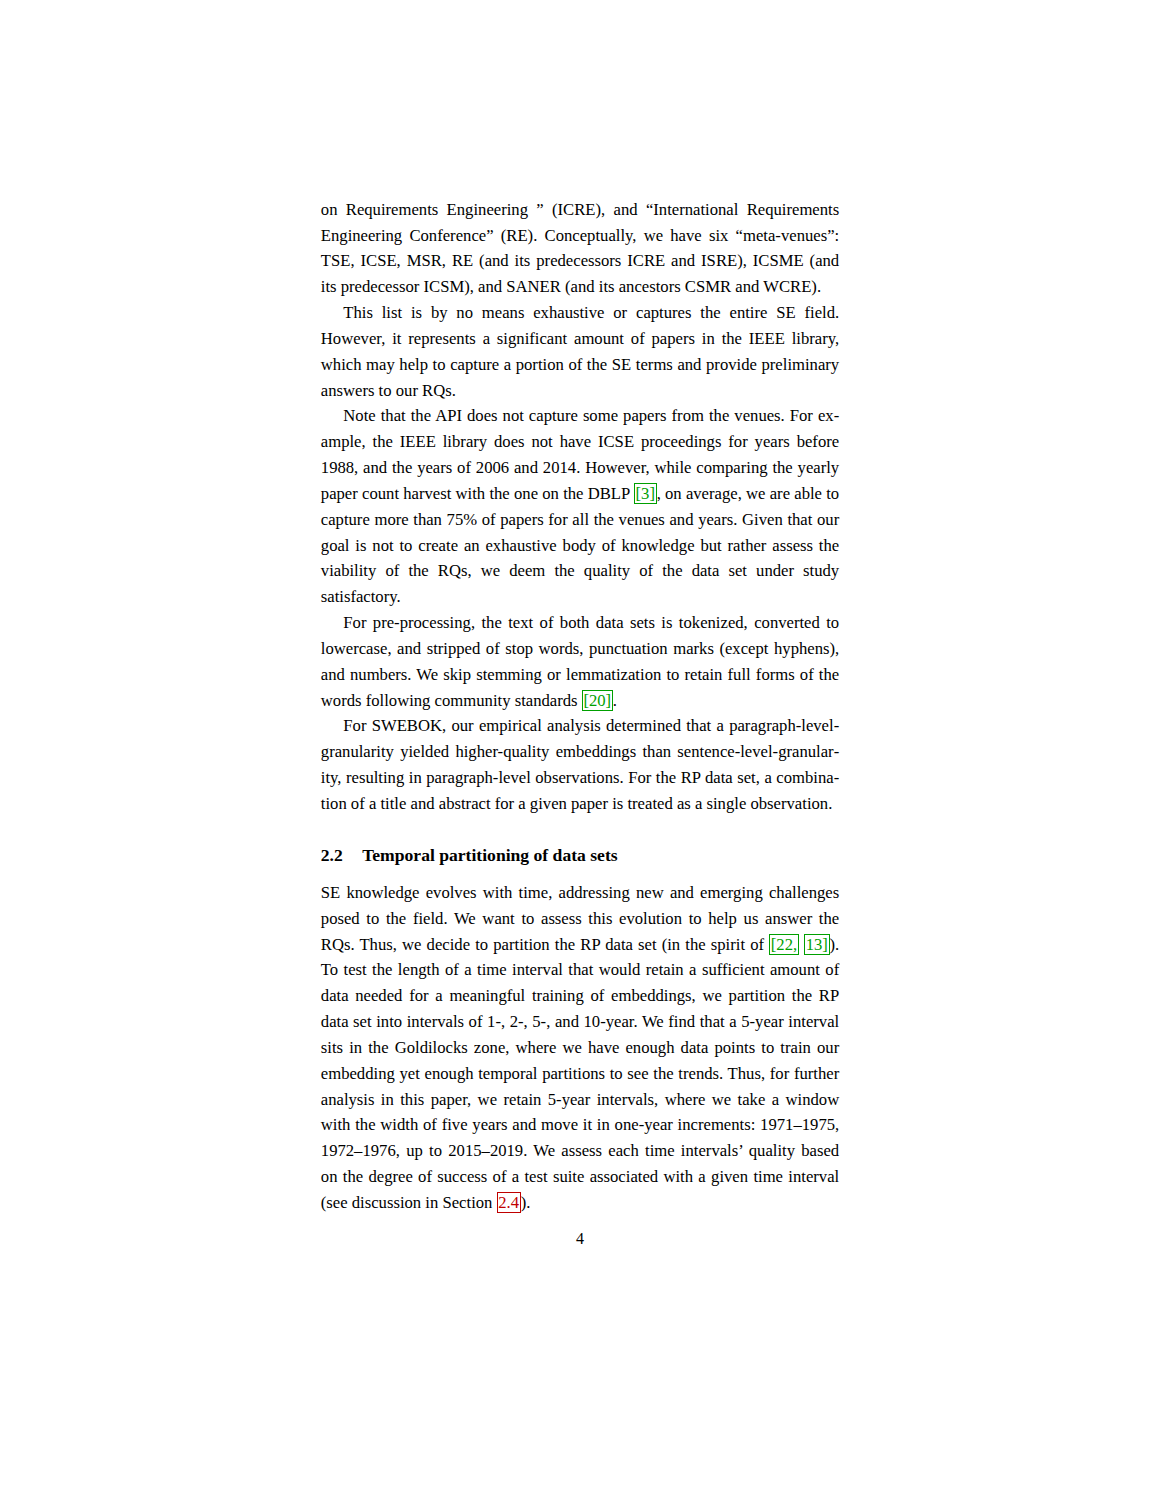on Requirements Engineering ” (ICRE), and “International Requirements Engineering Conference” (RE). Conceptually, we have six “meta-venues”: TSE, ICSE, MSR, RE (and its predecessors ICRE and ISRE), ICSME (and its predecessor ICSM), and SANER (and its ancestors CSMR and WCRE).
This list is by no means exhaustive or captures the entire SE field. However, it represents a significant amount of papers in the IEEE library, which may help to capture a portion of the SE terms and provide preliminary answers to our RQs.
Note that the API does not capture some papers from the venues. For example, the IEEE library does not have ICSE proceedings for years before 1988, and the years of 2006 and 2014. However, while comparing the yearly paper count harvest with the one on the DBLP [3], on average, we are able to capture more than 75% of papers for all the venues and years. Given that our goal is not to create an exhaustive body of knowledge but rather assess the viability of the RQs, we deem the quality of the data set under study satisfactory.
For pre-processing, the text of both data sets is tokenized, converted to lowercase, and stripped of stop words, punctuation marks (except hyphens), and numbers. We skip stemming or lemmatization to retain full forms of the words following community standards [20].
For SWEBOK, our empirical analysis determined that a paragraph-level-granularity yielded higher-quality embeddings than sentence-level-granularity, resulting in paragraph-level observations. For the RP data set, a combination of a title and abstract for a given paper is treated as a single observation.
2.2 Temporal partitioning of data sets
SE knowledge evolves with time, addressing new and emerging challenges posed to the field. We want to assess this evolution to help us answer the RQs. Thus, we decide to partition the RP data set (in the spirit of [22, 13]). To test the length of a time interval that would retain a sufficient amount of data needed for a meaningful training of embeddings, we partition the RP data set into intervals of 1-, 2-, 5-, and 10-year. We find that a 5-year interval sits in the Goldilocks zone, where we have enough data points to train our embedding yet enough temporal partitions to see the trends. Thus, for further analysis in this paper, we retain 5-year intervals, where we take a window with the width of five years and move it in one-year increments: 1971–1975, 1972–1976, up to 2015–2019. We assess each time intervals’ quality based on the degree of success of a test suite associated with a given time interval (see discussion in Section 2.4).
4